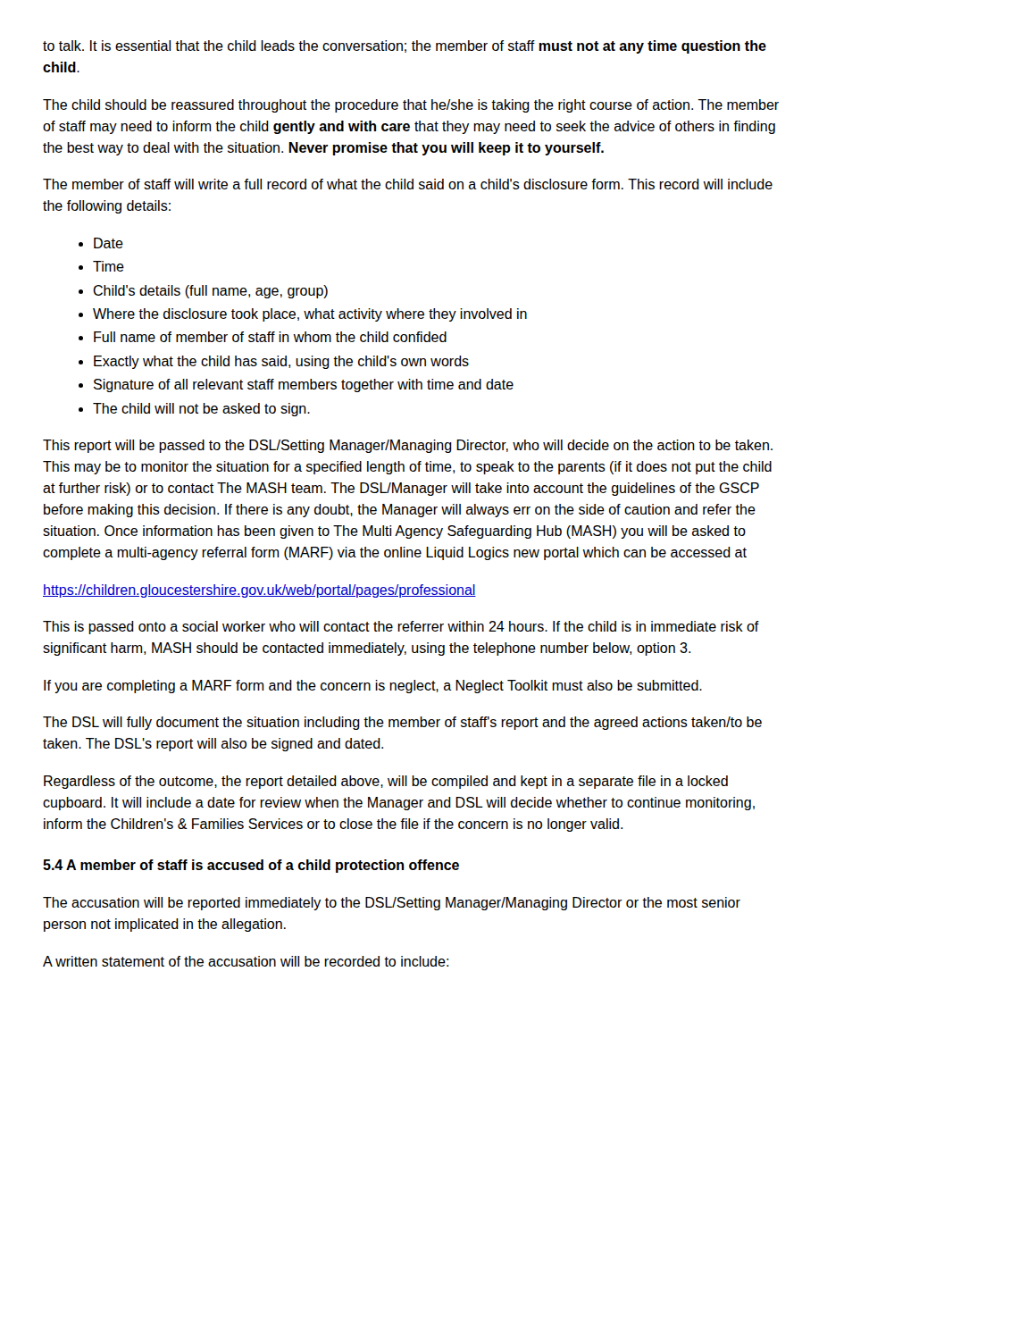to talk. It is essential that the child leads the conversation; the member of staff must not at any time question the child.
The child should be reassured throughout the procedure that he/she is taking the right course of action. The member of staff may need to inform the child gently and with care that they may need to seek the advice of others in finding the best way to deal with the situation. Never promise that you will keep it to yourself.
The member of staff will write a full record of what the child said on a child's disclosure form. This record will include the following details:
Date
Time
Child's details (full name, age, group)
Where the disclosure took place, what activity where they involved in
Full name of member of staff in whom the child confided
Exactly what the child has said, using the child's own words
Signature of all relevant staff members together with time and date
The child will not be asked to sign.
This report will be passed to the DSL/Setting Manager/Managing Director, who will decide on the action to be taken. This may be to monitor the situation for a specified length of time, to speak to the parents (if it does not put the child at further risk) or to contact The MASH team. The DSL/Manager will take into account the guidelines of the GSCP before making this decision. If there is any doubt, the Manager will always err on the side of caution and refer the situation. Once information has been given to The Multi Agency Safeguarding Hub (MASH) you will be asked to complete a multi-agency referral form (MARF) via the online Liquid Logics new portal which can be accessed at
https://children.gloucestershire.gov.uk/web/portal/pages/professional
This is passed onto a social worker who will contact the referrer within 24 hours. If the child is in immediate risk of significant harm, MASH should be contacted immediately, using the telephone number below, option 3.
If you are completing a MARF form and the concern is neglect, a Neglect Toolkit must also be submitted.
The DSL will fully document the situation including the member of staff's report and the agreed actions taken/to be taken. The DSL's report will also be signed and dated.
Regardless of the outcome, the report detailed above, will be compiled and kept in a separate file in a locked cupboard. It will include a date for review when the Manager and DSL will decide whether to continue monitoring, inform the Children's & Families Services or to close the file if the concern is no longer valid.
5.4 A member of staff is accused of a child protection offence
The accusation will be reported immediately to the DSL/Setting Manager/Managing Director or the most senior person not implicated in the allegation.
A written statement of the accusation will be recorded to include: